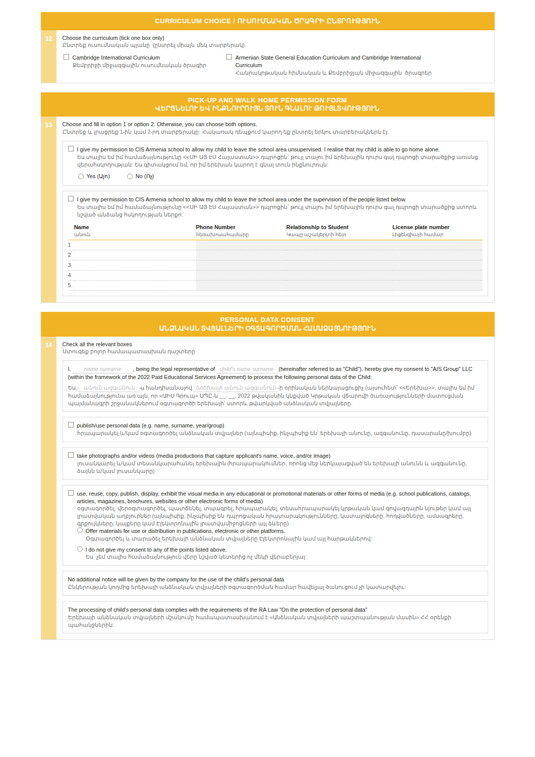CURRICULUM CHOICE / ՈՒՍՈՒՄՆԱԿԱՆ ԾՐԱԳՐԻ ԸՆՏՐՈՒԹՅՈՒՆ
12
Choose the curriculum (tick one box only) Ընտրեք ուսումնական պլանը (ընտրել միայն մեկ տարբերակ)
Cambridge International Curriculum Քեմբրիջի միջազգային ուսումնական ծրագիր
Armenian State General Education Curriculum and Cambridge International Curriculum Հանրակրթական հիմնական և Քեմբրիջյան միջազգային ծրագրեր
PICK-UP AND WALK HOME PERMISSION FORM ՎԵՐՑՆԵԼՈՒ ԵՎ ԻՆՔՆՈՒՐՈՒՅՆ ՏՈՒՆ ԳՆԱԼՈՒ ԹՈՒՅԼՏՎՈՒԹՅՈՒՆ
13
Choose and fill in option 1 or option 2. Otherwise, you can choose both options. Ընտրեք և լրացրեք 1-ին կամ 2-րդ տարբերակը: Հակառակ դեպքում կարող եք ընտրել երկու տարբերակներն էլ:
I give my permission to CIS Armenia school to allow my child to leave the school area unsupervised. I realise that my child is able to go home alone. Ես տալիս եմ իմ համաձայնությունը <<ՍԻ ԱՅ ԷՍ Հայաստան>> դպրոցին՝ թույլ տալու իմ երեխային դուրս գալ դպրոցի տարածքից առանց վերահսկողության: Ես գիտակցում եմ, որ իմ երեխան կարող է գնալ տուն ինքնուրույն:
Yes (Այո) No (Ոչ)
I give my permission to CIS Armenia school to allow my child to leave the school area under the supervision of the people listed below. Ես տալիս եմ իմ համաձայնությունը <<ՍԻ ԱՅ ԷՍ Հայաստան>> դպրոցին՝ թույլ տալու իմ երեխային դուրս գալ դպրոցի տարածքից ստորև նշված անձանց հսկողության ներքո:
| | Name անուն | Phone Number հեռախոսահամարը | Relationship to Student Կապը աշակերտի հետ | License plate number Լիցենզիայի համար |
| --- | --- | --- | --- | --- |
| 1 | | | | |
| 2 | | | | |
| 3 | | | | |
| 4 | | | | |
| 5 | | | | |
PERSONAL DATA CONSENT ԱՆՁՆԱԿԱՆ ՏՎՅԱԼՆԵՐԻ ՕԳՏԱԳՈՐԾՄԱՆ ՀԱՄԱՁԱՅՆՈՒԹՅՈՒՆ
14
Check all the relevant boxes Ստուգեք բոլոր համապատասխան դաշտերը
I, name surname, being the legal representative of child's name surname (hereinafter referred to as "Child"), hereby give my consent to "AIS Group" LLC (within the framework of the 2022 Paid Educational Services Agreement) to process the following personal data of the Child:
Ես, անուն ազգանուն-ս հանդիսանալով երեխայի անուն ազգանուն-ի օրինական ներկայացուցիչ (այսուհետ՝ <<Երեխա>>, տալիս եմ իմ համաձայնությունս առ այն, որ «ԱԻՍ Գրուպ» ՍՊԸ-ն __. __. 2022 թվականին կնքված Կրթական վճարովի ծառայությունների մատուցման պայմանագրի շրջանակներում օգտագործի երեխայի՝ ստորև թվարկված անձնական տվյալները.
publish/use personal data (e.g. name, surname, year/group) հրապարակել և/կամ օգտագործել անձնական տվյալներ (այնպիսիք, ինչպիսիք են՝ երեխայի անունը, ազգանունը, դասարանը/խումբը)
take photographs and/or videos (media productions that capture applicant's name, voice, and/or image) լուսանկարել և/կամ տեսանկարահանել երեխային (հրապարակումներ, որոնց մեջ ներկայացված են երեխայի անունն և ազգանունը, ձայնն և/կամ լուսանկարը)
use, reuse, copy, publish, display, exhibit the visual media in any educational or promotional materials or other forms of media (e.g. school publications, catalogs, articles, magazines, brochures, websites or other electronic forms of media) օգտագործել, վերօգտագործել, պատճենել, տպագրել, հրապարակել, տեսահրապարակել կրթական կամ գովազդային նյութեր կամ այլ լրատվական աղբյուրներ (այնպիսիք, ինչպիսիք են դպրոցական հրատարակությունները, կատալոգները, հոդվածները, ամսագրերը, գրքույկները, կայքերը կամ Էլեկտրոնային լրատվամիջոցների այլ ձևերը) Offer materials for use or distribution in publications, electronic or other platforms. Օգտագործել և տարածել երեխայի անձնական տվյալները Էլեկտրոնային կամ այլ հարթակներով: I do not give my consent to any of the points listed above. Ես չեմ տալիս համաձայնություն վերը նշված կետերից ոչ մեկի վերաբերյալ:
No additional notice will be given by the company for the use of the child's personal data Ընկերության կողմից երեխայի անձնական տվյալների օգտագործման համար հավելյալ ծանուցում չի կատարվելու:
The processing of child's personal data complies with the requirements of the RA Law "On the protection of personal data" Երեխայի անձնական տվյալների մշակումը համապատասխանում է «Անձնական տվյալների պաշտպանության մասին» ՀՀ օրենքի պահանջներին: